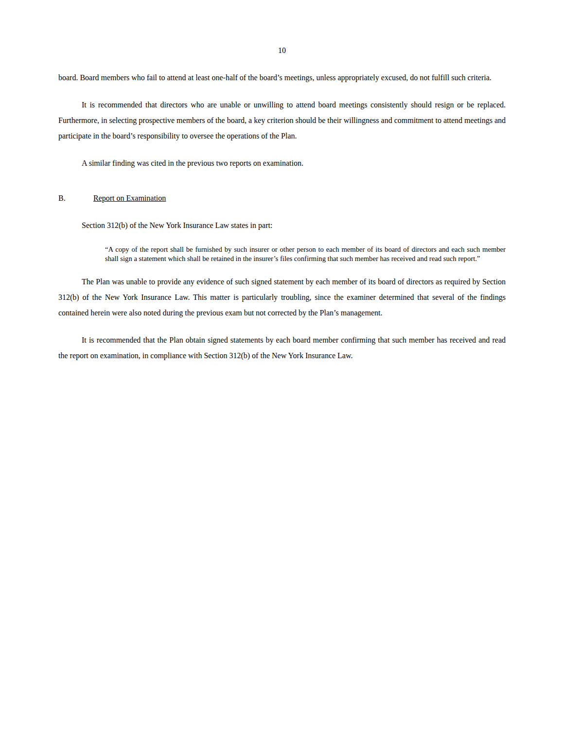10
board. Board members who fail to attend at least one-half of the board’s meetings, unless appropriately excused, do not fulfill such criteria.
It is recommended that directors who are unable or unwilling to attend board meetings consistently should resign or be replaced. Furthermore, in selecting prospective members of the board, a key criterion should be their willingness and commitment to attend meetings and participate in the board’s responsibility to oversee the operations of the Plan.
A similar finding was cited in the previous two reports on examination.
B. Report on Examination
Section 312(b) of the New York Insurance Law states in part:
“A copy of the report shall be furnished by such insurer or other person to each member of its board of directors and each such member shall sign a statement which shall be retained in the insurer’s files confirming that such member has received and read such report.”
The Plan was unable to provide any evidence of such signed statement by each member of its board of directors as required by Section 312(b) of the New York Insurance Law. This matter is particularly troubling, since the examiner determined that several of the findings contained herein were also noted during the previous exam but not corrected by the Plan’s management.
It is recommended that the Plan obtain signed statements by each board member confirming that such member has received and read the report on examination, in compliance with Section 312(b) of the New York Insurance Law.